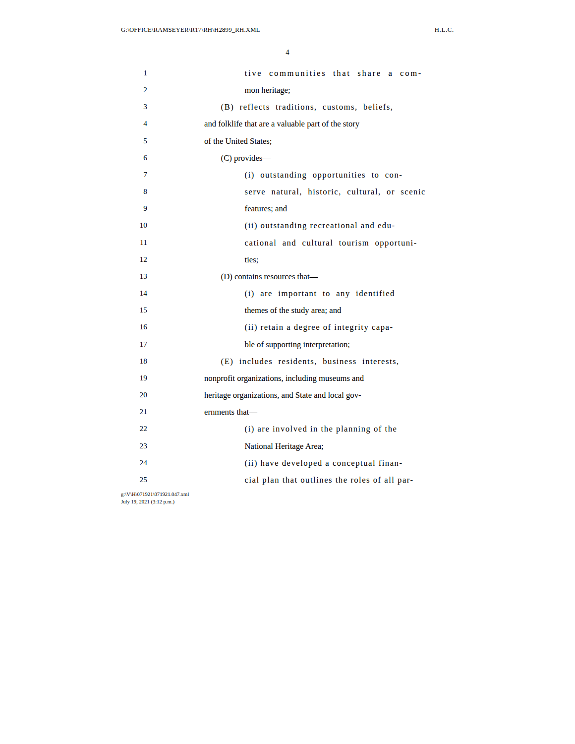G:\OFFICE\RAMSEYER\R17\RH\H2899_RH.XML H.L.C.
4
| 1 | tive communities that share a com- |
| 2 | mon heritage; |
| 3 | (B) reflects traditions, customs, beliefs, |
| 4 | and folklife that are a valuable part of the story |
| 5 | of the United States; |
| 6 | (C) provides— |
| 7 | (i) outstanding opportunities to con- |
| 8 | serve natural, historic, cultural, or scenic |
| 9 | features; and |
| 10 | (ii) outstanding recreational and edu- |
| 11 | cational and cultural tourism opportuni- |
| 12 | ties; |
| 13 | (D) contains resources that— |
| 14 | (i) are important to any identified |
| 15 | themes of the study area; and |
| 16 | (ii) retain a degree of integrity capa- |
| 17 | ble of supporting interpretation; |
| 18 | (E) includes residents, business interests, |
| 19 | nonprofit organizations, including museums and |
| 20 | heritage organizations, and State and local gov- |
| 21 | ernments that— |
| 22 | (i) are involved in the planning of the |
| 23 | National Heritage Area; |
| 24 | (ii) have developed a conceptual finan- |
| 25 | cial plan that outlines the roles of all par- |
g:\V\H\071921\071921.047.xml
July 19, 2021 (3:12 p.m.)